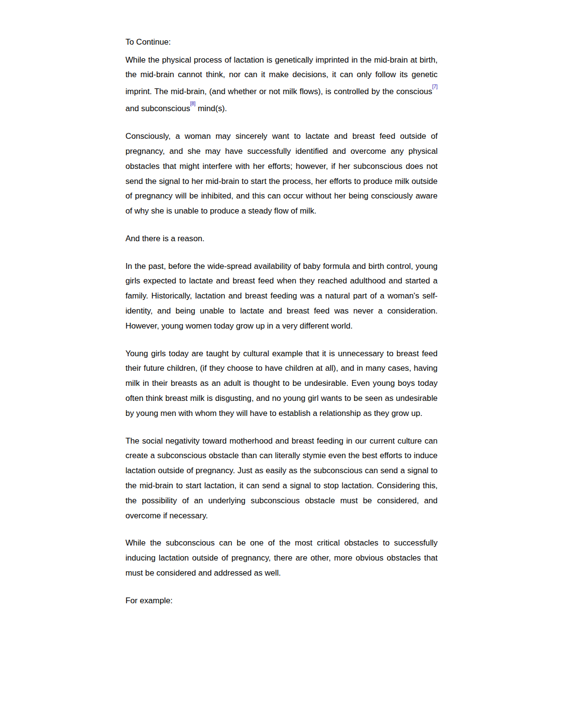To Continue:
While the physical process of lactation is genetically imprinted in the mid-brain at birth, the mid-brain cannot think, nor can it make decisions, it can only follow its genetic imprint. The mid-brain, (and whether or not milk flows), is controlled by the conscious[7] and subconscious[8] mind(s).
Consciously, a woman may sincerely want to lactate and breast feed outside of pregnancy, and she may have successfully identified and overcome any physical obstacles that might interfere with her efforts; however, if her subconscious does not send the signal to her mid-brain to start the process, her efforts to produce milk outside of pregnancy will be inhibited, and this can occur without her being consciously aware of why she is unable to produce a steady flow of milk.
And there is a reason.
In the past, before the wide-spread availability of baby formula and birth control, young girls expected to lactate and breast feed when they reached adulthood and started a family. Historically, lactation and breast feeding was a natural part of a woman's self-identity, and being unable to lactate and breast feed was never a consideration. However, young women today grow up in a very different world.
Young girls today are taught by cultural example that it is unnecessary to breast feed their future children, (if they choose to have children at all), and in many cases, having milk in their breasts as an adult is thought to be undesirable. Even young boys today often think breast milk is disgusting, and no young girl wants to be seen as undesirable by young men with whom they will have to establish a relationship as they grow up.
The social negativity toward motherhood and breast feeding in our current culture can create a subconscious obstacle than can literally stymie even the best efforts to induce lactation outside of pregnancy. Just as easily as the subconscious can send a signal to the mid-brain to start lactation, it can send a signal to stop lactation. Considering this, the possibility of an underlying subconscious obstacle must be considered, and overcome if necessary.
While the subconscious can be one of the most critical obstacles to successfully inducing lactation outside of pregnancy, there are other, more obvious obstacles that must be considered and addressed as well.
For example: